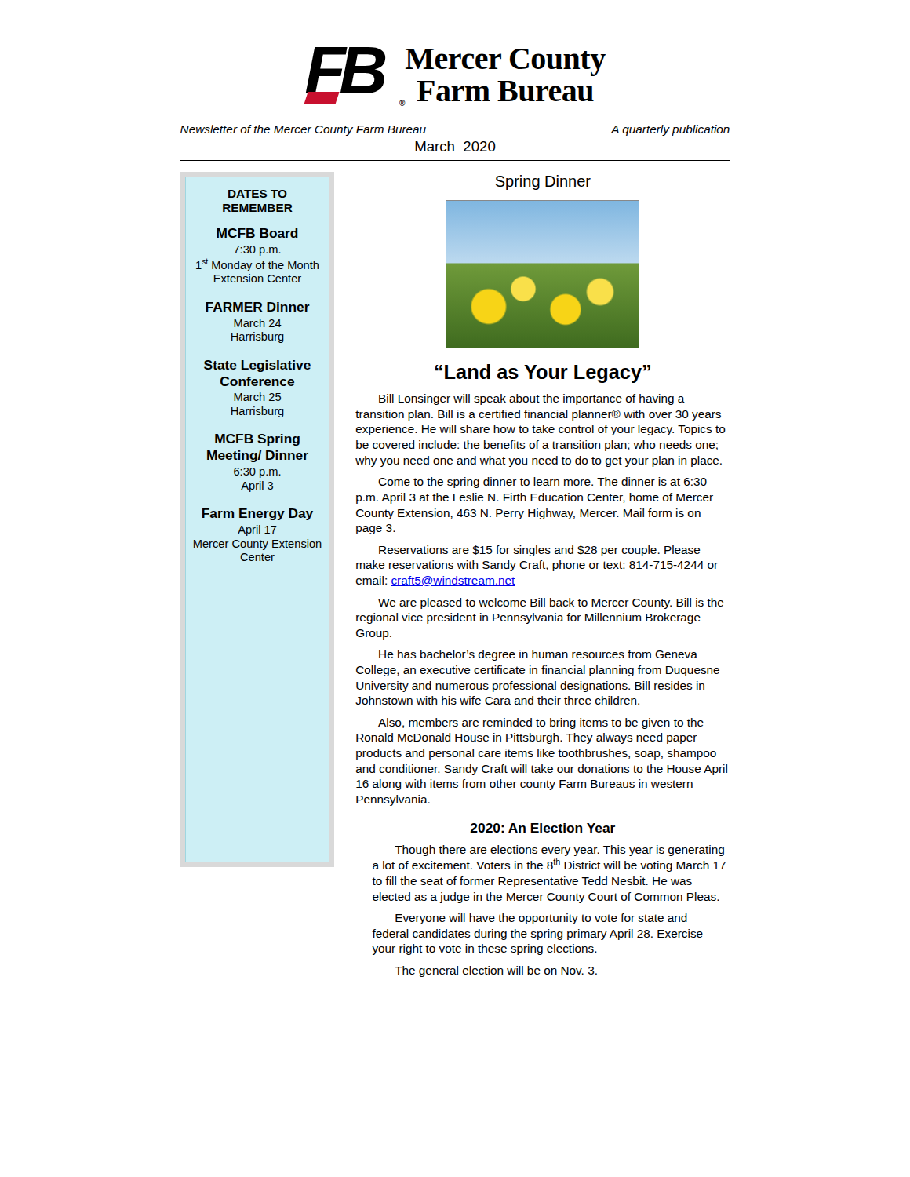FB ®
Mercer County
Farm Bureau
Newsletter of the Mercer County Farm Bureau A quarterly publication
March 2020
DATES TO
REMEMBER
MCFB Board 7:30 p.m. 1st Monday of the Month Extension Center
FARMER Dinner March 24 Harrisburg
State Legislative Conference March 25 Harrisburg
MCFB Spring Meeting/ Dinner 6:30 p.m. April 3
Farm Energy Day April 17 Mercer County Extension Center
Spring Dinner
“Land as Your Legacy”
Bill Lonsinger will speak about the importance of having a transition plan. Bill is a certified financial planner® with over 30 years experience. He will share how to take control of your legacy. Topics to be covered include: the benefits of a transition plan; who needs one; why you need one and what you need to do to get your plan in place.
Come to the spring dinner to learn more. The dinner is at 6:30 p.m. April 3 at the Leslie N. Firth Education Center, home of Mercer County Extension, 463 N. Perry Highway, Mercer. Mail form is on page 3.
Reservations are $15 for singles and $28 per couple. Please make reservations with Sandy Craft, phone or text: 814-715-4244 or email: craft5@windstream.net
We are pleased to welcome Bill back to Mercer County. Bill is the regional vice president in Pennsylvania for Millennium Brokerage Group.
He has bachelor’s degree in human resources from Geneva College, an executive certificate in financial planning from Duquesne University and numerous professional designations. Bill resides in Johnstown with his wife Cara and their three children.
Also, members are reminded to bring items to be given to the Ronald McDonald House in Pittsburgh. They always need paper products and personal care items like toothbrushes, soap, shampoo and conditioner. Sandy Craft will take our donations to the House April 16 along with items from other county Farm Bureaus in western Pennsylvania.
2020: An Election Year
Though there are elections every year. This year is generating a lot of excitement. Voters in the 8th District will be voting March 17 to fill the seat of former Representative Tedd Nesbit. He was elected as a judge in the Mercer County Court of Common Pleas.
Everyone will have the opportunity to vote for state and federal candidates during the spring primary April 28. Exercise your right to vote in these spring elections.
The general election will be on Nov. 3.